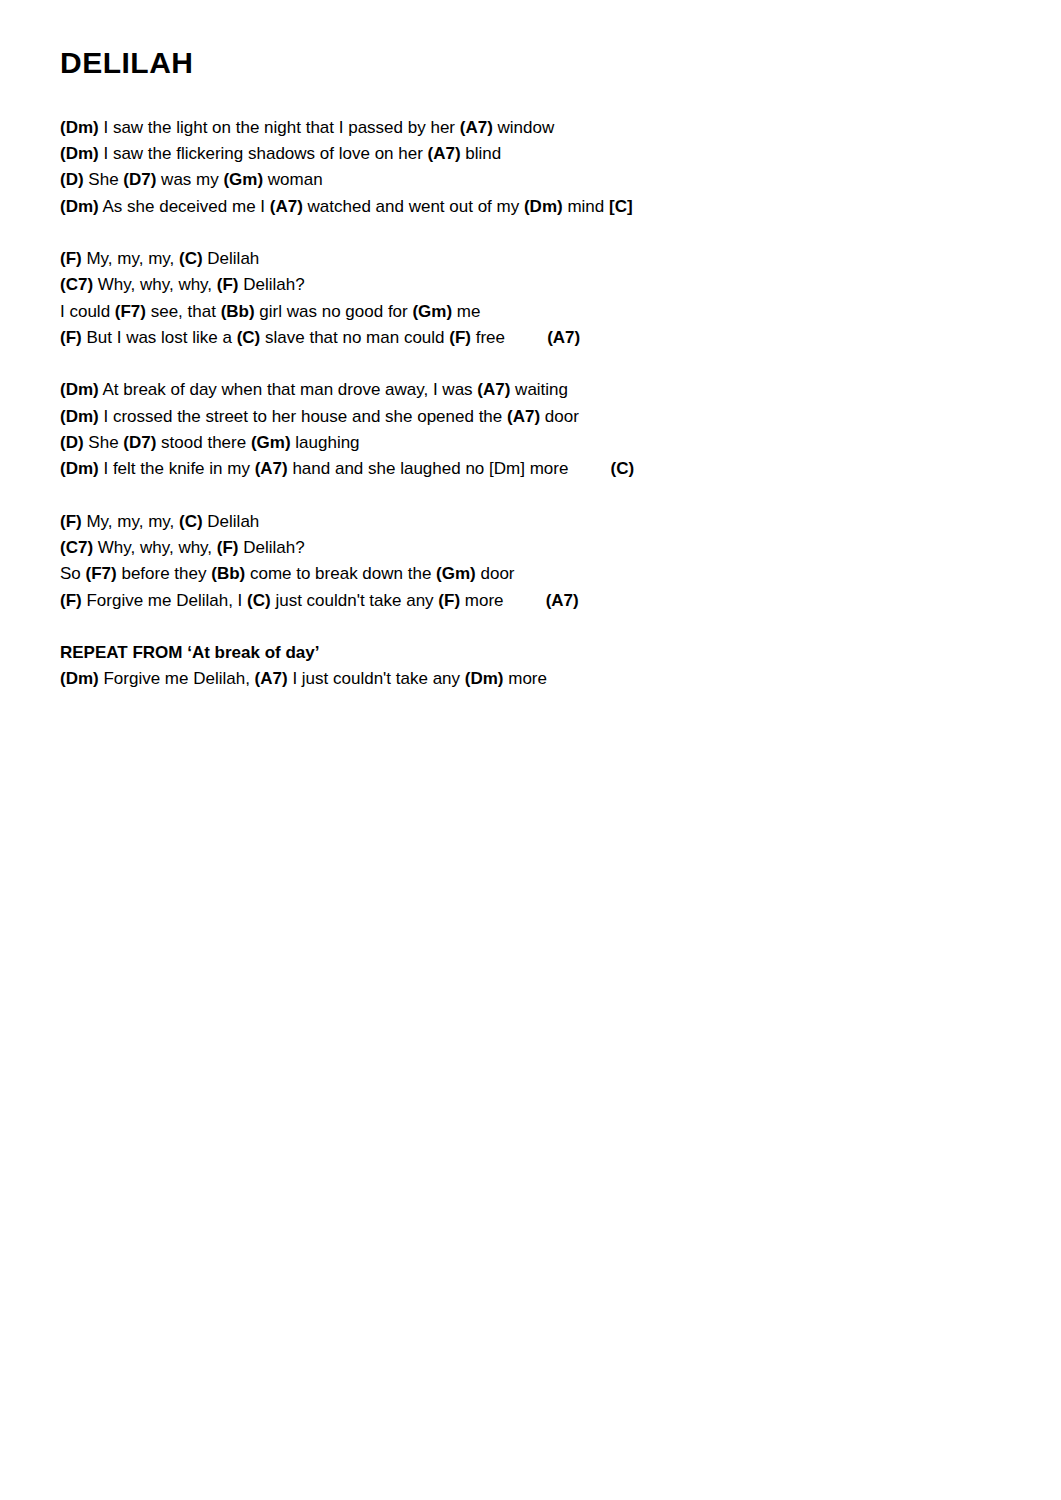DELILAH
(Dm) I saw the light on the night that I passed by her (A7) window
(Dm) I saw the flickering shadows of love on her (A7) blind
(D) She (D7) was my (Gm) woman
(Dm) As she deceived me I (A7) watched and went out of my (Dm) mind [C]
(F) My, my, my, (C) Delilah
(C7) Why, why, why, (F) Delilah?
I could (F7) see, that (Bb) girl was no good for (Gm) me
(F) But I was lost like a (C) slave that no man could (F) free (A7)
(Dm) At break of day when that man drove away, I was (A7) waiting
(Dm) I crossed the street to her house and she opened the (A7) door
(D) She (D7) stood there (Gm) laughing
(Dm) I felt the knife in my (A7) hand and she laughed no [Dm] more (C)
(F) My, my, my, (C) Delilah
(C7) Why, why, why, (F) Delilah?
So (F7) before they (Bb) come to break down the (Gm) door
(F) Forgive me Delilah, I (C) just couldn't take any (F) more (A7)
REPEAT FROM ‘At break of day’
(Dm) Forgive me Delilah, (A7) I just couldn't take any (Dm) more